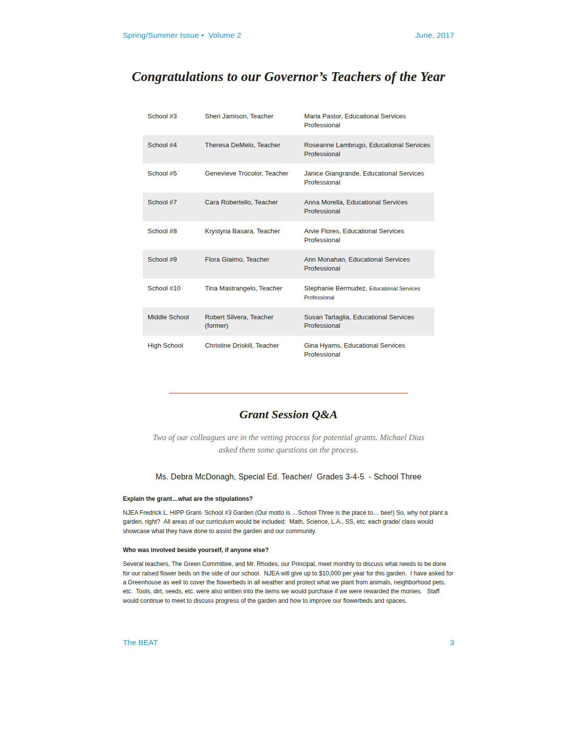Spring/Summer Issue • Volume 2
June, 2017
Congratulations to our Governor’s Teachers of the Year
| School #3 | Sheri Jamison, Teacher | Maria Pastor, Educational Services Professional |
| School #4 | Theresa DeMelo, Teacher | Roseanne Lambrugo, Educational Services Professional |
| School #5 | Genevieve Trocolor, Teacher | Janice Giangrande, Educational Services Professional |
| School #7 | Cara Robertello, Teacher | Anna Morella, Educational Services Professional |
| School #8 | Krystyna Basara, Teacher | Arvie Flores, Educational Services Professional |
| School #9 | Flora Giaimo, Teacher | Ann Monahan, Educational Services Professional |
| School #10 | Tina Mastrangelo, Teacher | Stephanie Bermudez, Educational Services Professional |
| Middle School | Robert Silvera, Teacher (former) | Susan Tartaglia, Educational Services Professional |
| High School | Christine Driskill, Teacher | Gina Hyams, Educational Services Professional |
Grant Session Q&A
Two of our colleagues are in the vetting process for potential grants. Michael Dias asked them some questions on the process.
Ms. Debra McDonagh, Special Ed. Teacher/ Grades 3-4-5 - School Three
Explain the grant…what are the stipulations?
NJEA Fredrick L. HIPP Grant- School #3 Garden (Our motto is …School Three is the place to… bee!) So, why not plant a garden, right? All areas of our curriculum would be included: Math, Science, L.A., SS, etc. each grade/ class would showcase what they have done to assist the garden and our community.
Who was involved beside yourself, if anyone else?
Several teachers, The Green Committee, and Mr. Rhodes, our Principal, meet monthly to discuss what needs to be done for our raised flower beds on the side of our school. NJEA will give up to $10,000 per year for this garden. I have asked for a Greenhouse as well to cover the flowerbeds in all weather and protect what we plant from animals, neighborhood pets, etc. Tools, dirt, seeds, etc. were also written into the items we would purchase if we were rewarded the monies. Staff would continue to meet to discuss progress of the garden and how to improve our flowerbeds and spaces.
The BEAT
3